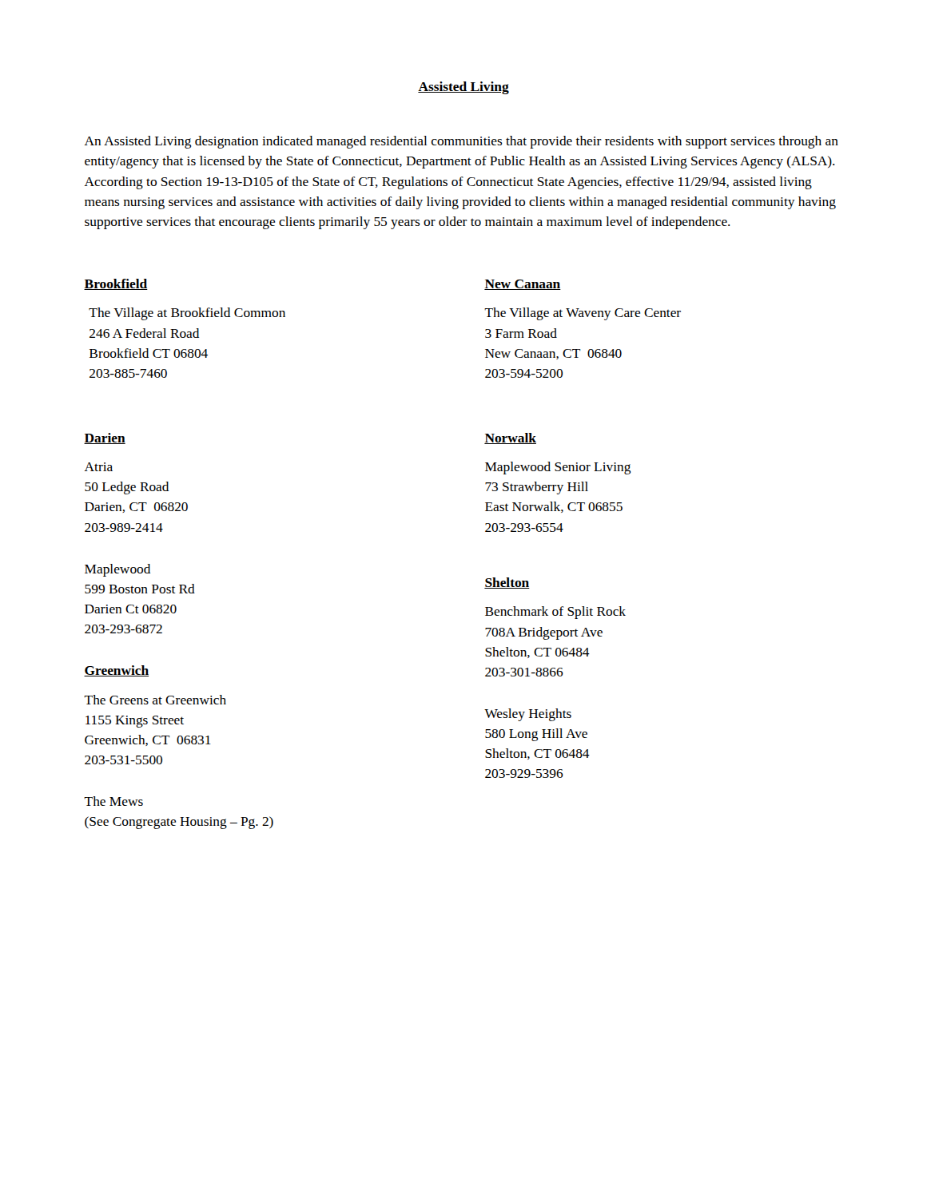Assisted Living
An Assisted Living designation indicated managed residential communities that provide their residents with support services through an entity/agency that is licensed by the State of Connecticut, Department of Public Health as an Assisted Living Services Agency (ALSA). According to Section 19-13-D105 of the State of CT, Regulations of Connecticut State Agencies, effective 11/29/94, assisted living means nursing services and assistance with activities of daily living provided to clients within a managed residential community having supportive services that encourage clients primarily 55 years or older to maintain a maximum level of independence.
Brookfield
The Village at Brookfield Common
246 A Federal Road
Brookfield CT 06804
203-885-7460
Darien
Atria
50 Ledge Road
Darien, CT 06820
203-989-2414
Maplewood
599 Boston Post Rd
Darien Ct 06820
203-293-6872
Greenwich
The Greens at Greenwich
1155 Kings Street
Greenwich, CT 06831
203-531-5500
The Mews
(See Congregate Housing – Pg. 2)
New Canaan
The Village at Waveny Care Center
3 Farm Road
New Canaan, CT 06840
203-594-5200
Norwalk
Maplewood Senior Living
73 Strawberry Hill
East Norwalk, CT 06855
203-293-6554
Shelton
Benchmark of Split Rock
708A Bridgeport Ave
Shelton, CT 06484
203-301-8866
Wesley Heights
580 Long Hill Ave
Shelton, CT 06484
203-929-5396